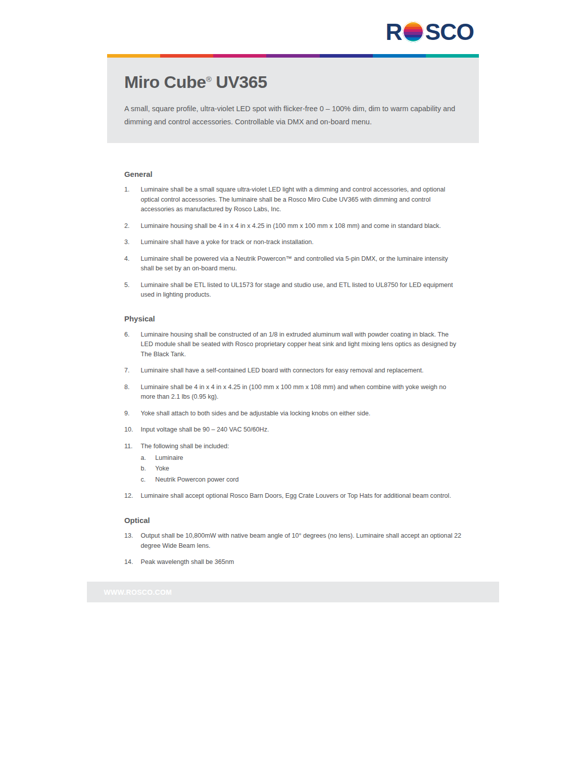R SCO
Miro Cube® UV365
A small, square profile, ultra-violet LED spot with flicker-free 0 – 100% dim, dim to warm capability and dimming and control accessories. Controllable via DMX and on-board menu.
General
1. Luminaire shall be a small square ultra-violet LED light with a dimming and control accessories, and optional optical control accessories. The luminaire shall be a Rosco Miro Cube UV365 with dimming and control accessories as manufactured by Rosco Labs, Inc.
2. Luminaire housing shall be 4 in x 4 in x 4.25 in (100 mm x 100 mm x 108 mm) and come in standard black.
3. Luminaire shall have a yoke for track or non-track installation.
4. Luminaire shall be powered via a Neutrik Powercon™ and controlled via 5-pin DMX, or the luminaire intensity shall be set by an on-board menu.
5. Luminaire shall be ETL listed to UL1573 for stage and studio use, and ETL listed to UL8750 for LED equipment used in lighting products.
Physical
6. Luminaire housing shall be constructed of an 1/8 in extruded aluminum wall with powder coating in black. The LED module shall be seated with Rosco proprietary copper heat sink and light mixing lens optics as designed by The Black Tank.
7. Luminaire shall have a self-contained LED board with connectors for easy removal and replacement.
8. Luminaire shall be 4 in x 4 in x 4.25 in (100 mm x 100 mm x 108 mm) and when combine with yoke weigh no more than 2.1 lbs (0.95 kg).
9. Yoke shall attach to both sides and be adjustable via locking knobs on either side.
10. Input voltage shall be 90 – 240 VAC 50/60Hz.
11. The following shall be included:
a. Luminaire
b. Yoke
c. Neutrik Powercon power cord
12. Luminaire shall accept optional Rosco Barn Doors, Egg Crate Louvers or Top Hats for additional beam control.
Optical
13. Output shall be 10,800mW with native beam angle of 10° degrees (no lens). Luminaire shall accept an optional 22 degree Wide Beam lens.
14. Peak wavelength shall be 365nm
WWW.ROSCO.COM